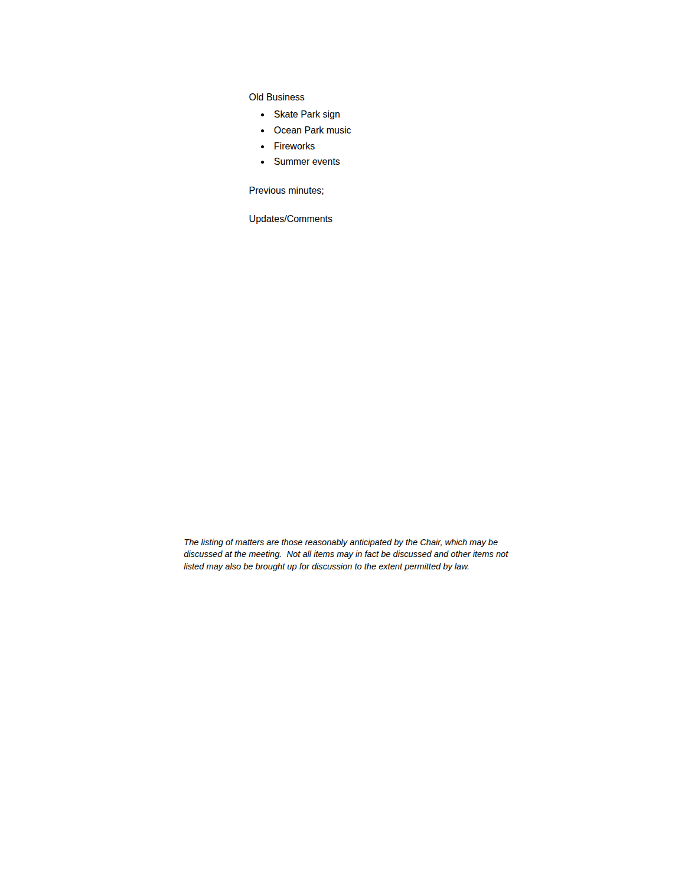Old Business
Skate Park sign
Ocean Park music
Fireworks
Summer events
Previous minutes;
Updates/Comments
The listing of matters are those reasonably anticipated by the Chair, which may be discussed at the meeting. Not all items may in fact be discussed and other items not listed may also be brought up for discussion to the extent permitted by law.